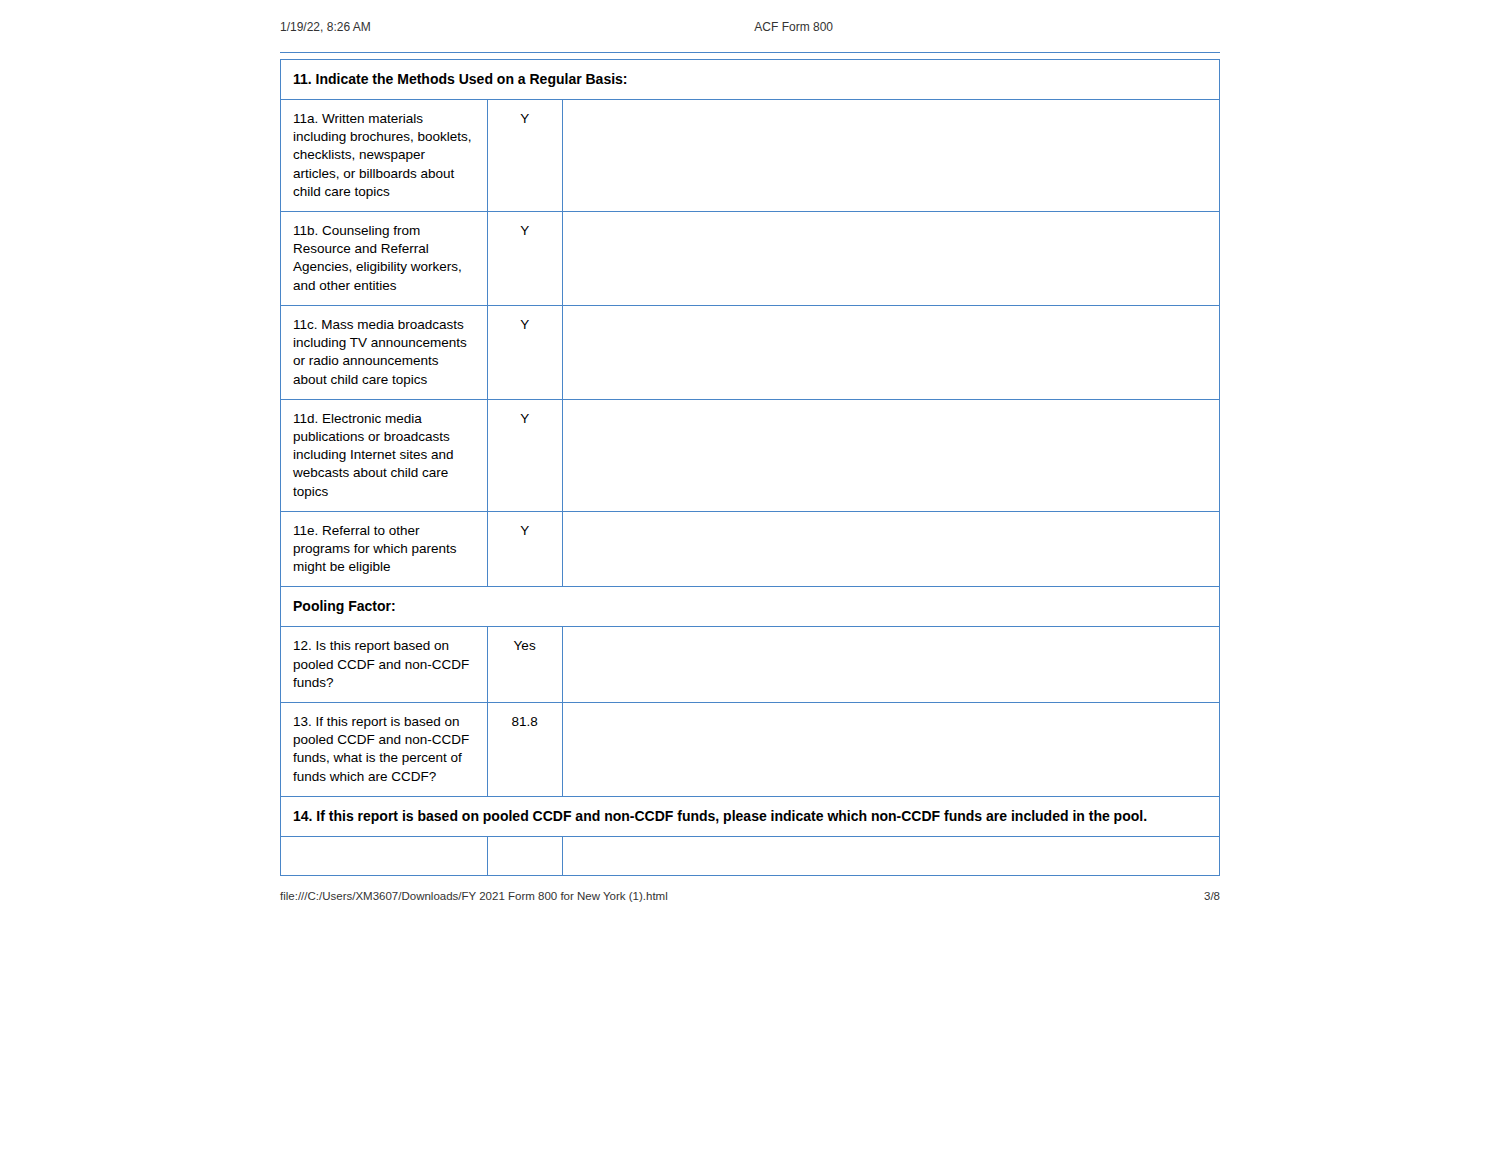1/19/22, 8:26 AM
ACF Form 800
| 11. Indicate the Methods Used on a Regular Basis: |
| 11a. Written materials including brochures, booklets, checklists, newspaper articles, or billboards about child care topics | Y | |
| 11b. Counseling from Resource and Referral Agencies, eligibility workers, and other entities | Y | |
| 11c. Mass media broadcasts including TV announcements or radio announcements about child care topics | Y | |
| 11d. Electronic media publications or broadcasts including Internet sites and webcasts about child care topics | Y | |
| 11e. Referral to other programs for which parents might be eligible | Y | |
| Pooling Factor: |
| 12. Is this report based on pooled CCDF and non-CCDF funds? | Yes | |
| 13. If this report is based on pooled CCDF and non-CCDF funds, what is the percent of funds which are CCDF? | 81.8 | |
| 14. If this report is based on pooled CCDF and non-CCDF funds, please indicate which non-CCDF funds are included in the pool. |
file:///C:/Users/XM3607/Downloads/FY 2021 Form 800 for New York (1).html
3/8